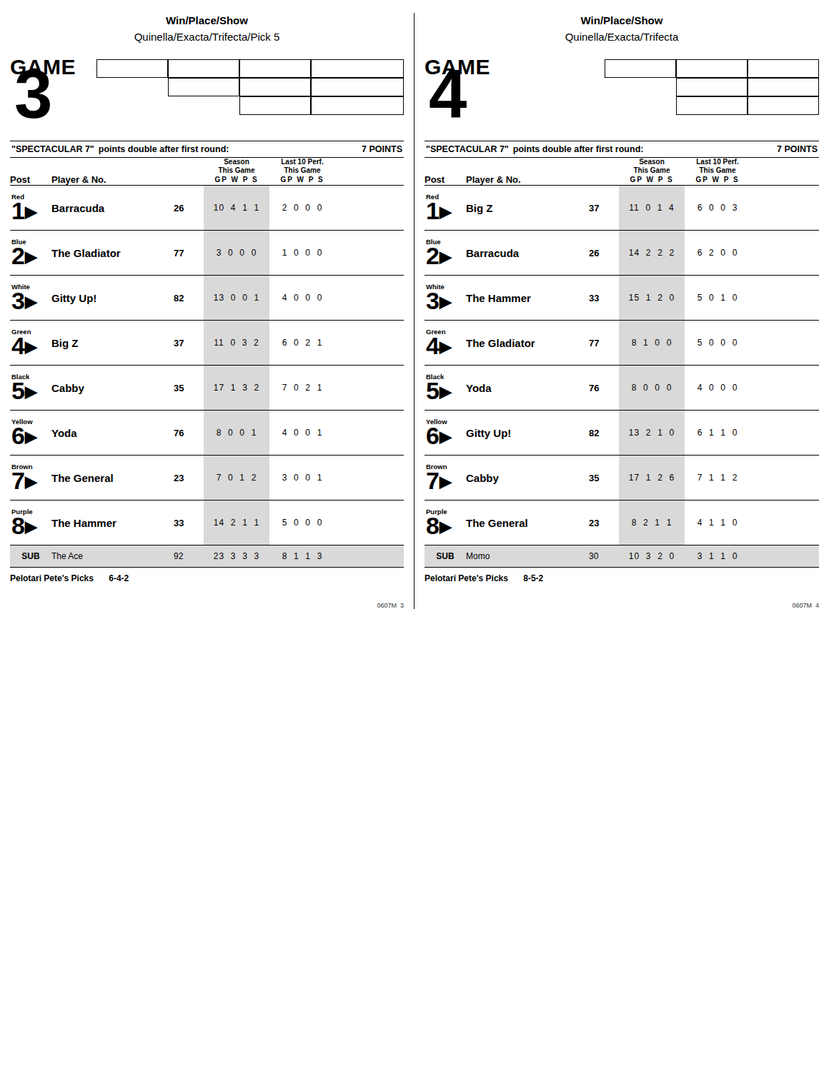Win/Place/Show
Quinella/Exacta/Trifecta/Pick 5
GAME
3
"SPECTACULAR 7" points double after first round: 7 POINTS
| | | | Season This Game | Last 10 Perf. This Game | |
| Post | Player & No. | GP W P S | GP W P S | |
| Red 1 ▶ | Barracuda | 26 | 10 4 1 1 | 2 0 0 0 | |
| Blue 2 ▶ | The Gladiator | 77 | 3 0 0 0 | 1 0 0 0 | |
| White 3 ▶ | Gitty Up! | 82 | 13 0 0 1 | 4 0 0 0 | |
| Green 4 ▶ | Big Z | 37 | 11 0 3 2 | 6 0 2 1 | |
| Black 5 ▶ | Cabby | 35 | 17 1 3 2 | 7 0 2 1 | |
| Yellow 6 ▶ | Yoda | 76 | 8 0 0 1 | 4 0 0 1 | |
| Brown 7 ▶ | The General | 23 | 7 0 1 2 | 3 0 0 1 | |
| Purple 8 ▶ | The Hammer | 33 | 14 2 1 1 | 5 0 0 0 | |
| SUB | The Ace | 92 | 23 3 3 3 | 8 1 1 3 | |
Pelotari Pete's Picks 6-4-2
0607M 3
Win/Place/Show
Quinella/Exacta/Trifecta
GAME
4
"SPECTACULAR 7" points double after first round: 7 POINTS
| | | | Season This Game | Last 10 Perf. This Game | |
| Post | Player & No. | GP W P S | GP W P S | |
| Red 1 ▶ | Big Z | 37 | 11 0 1 4 | 6 0 0 3 | |
| Blue 2 ▶ | Barracuda | 26 | 14 2 2 2 | 6 2 0 0 | |
| White 3 ▶ | The Hammer | 33 | 15 1 2 0 | 5 0 1 0 | |
| Green 4 ▶ | The Gladiator | 77 | 8 1 0 0 | 5 0 0 0 | |
| Black 5 ▶ | Yoda | 76 | 8 0 0 0 | 4 0 0 0 | |
| Yellow 6 ▶ | Gitty Up! | 82 | 13 2 1 0 | 6 1 1 0 | |
| Brown 7 ▶ | Cabby | 35 | 17 1 2 6 | 7 1 1 2 | |
| Purple 8 ▶ | The General | 23 | 8 2 1 1 | 4 1 1 0 | |
| SUB | Momo | 30 | 10 3 2 0 | 3 1 1 0 | |
Pelotari Pete's Picks 8-5-2
0607M 4